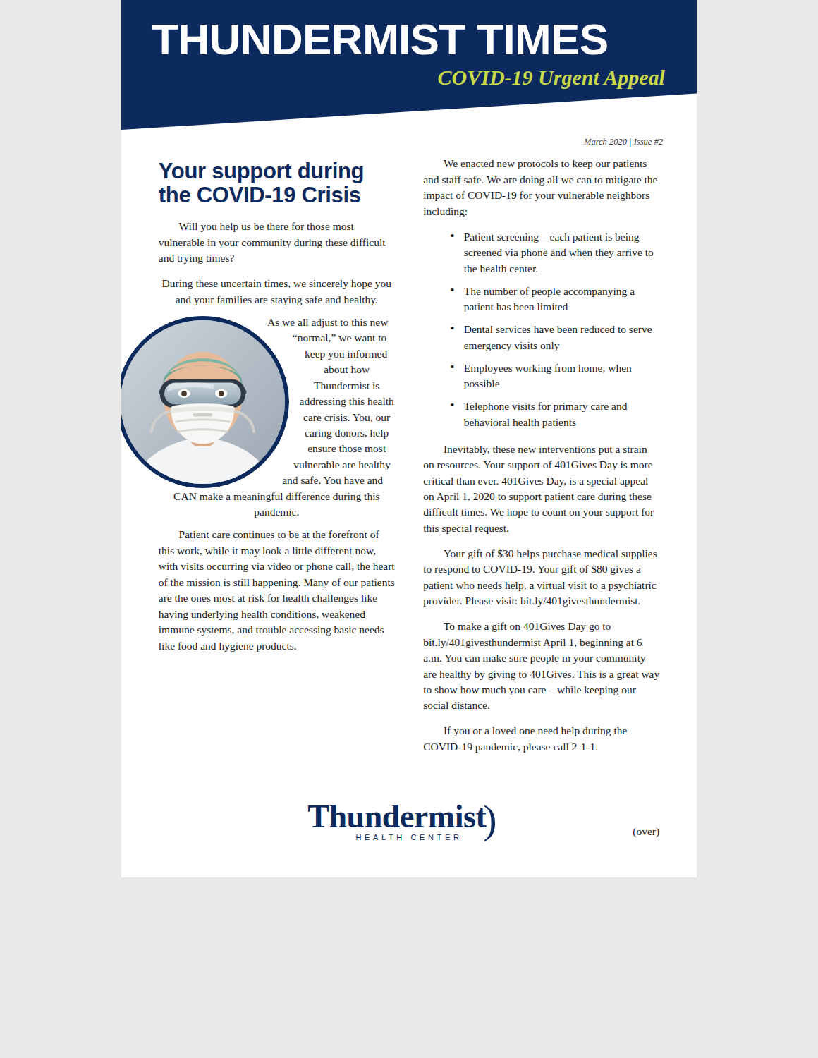Thundermist Times
COVID-19 Urgent Appeal
March 2020 | Issue #2
Your support during the COVID-19 Crisis
Will you help us be there for those most vulnerable in your community during these difficult and trying times?
During these uncertain times, we sincerely hope you and your families are staying safe and healthy.
As we all adjust to this new “normal,” we want to keep you informed about how Thundermist is addressing this health care crisis. You, our caring donors, help ensure those most vulnerable are healthy and safe. You have and CAN make a meaningful difference during this pandemic.
Patient care continues to be at the forefront of this work, while it may look a little different now, with visits occurring via video or phone call, the heart of the mission is still happening. Many of our patients are the ones most at risk for health challenges like having underlying health conditions, weakened immune systems, and trouble accessing basic needs like food and hygiene products.
We enacted new protocols to keep our patients and staff safe. We are doing all we can to mitigate the impact of COVID-19 for your vulnerable neighbors including:
Patient screening – each patient is being screened via phone and when they arrive to the health center.
The number of people accompanying a patient has been limited
Dental services have been reduced to serve emergency visits only
Employees working from home, when possible
Telephone visits for primary care and behavioral health patients
Inevitably, these new interventions put a strain on resources. Your support of 401Gives Day is more critical than ever. 401Gives Day, is a special appeal on April 1, 2020 to support patient care during these difficult times. We hope to count on your support for this special request.
Your gift of $30 helps purchase medical supplies to respond to COVID-19. Your gift of $80 gives a patient who needs help, a virtual visit to a psychiatric provider. Please visit: bit.ly/401givesthundermist.
To make a gift on 401Gives Day go to bit.ly/401givesthundermist April 1, beginning at 6 a.m. You can make sure people in your community are healthy by giving to 401Gives. This is a great way to show how much you care – while keeping our social distance.
If you or a loved one need help during the COVID-19 pandemic, please call 2-1-1.
Thundermist)
Health Center
(over)